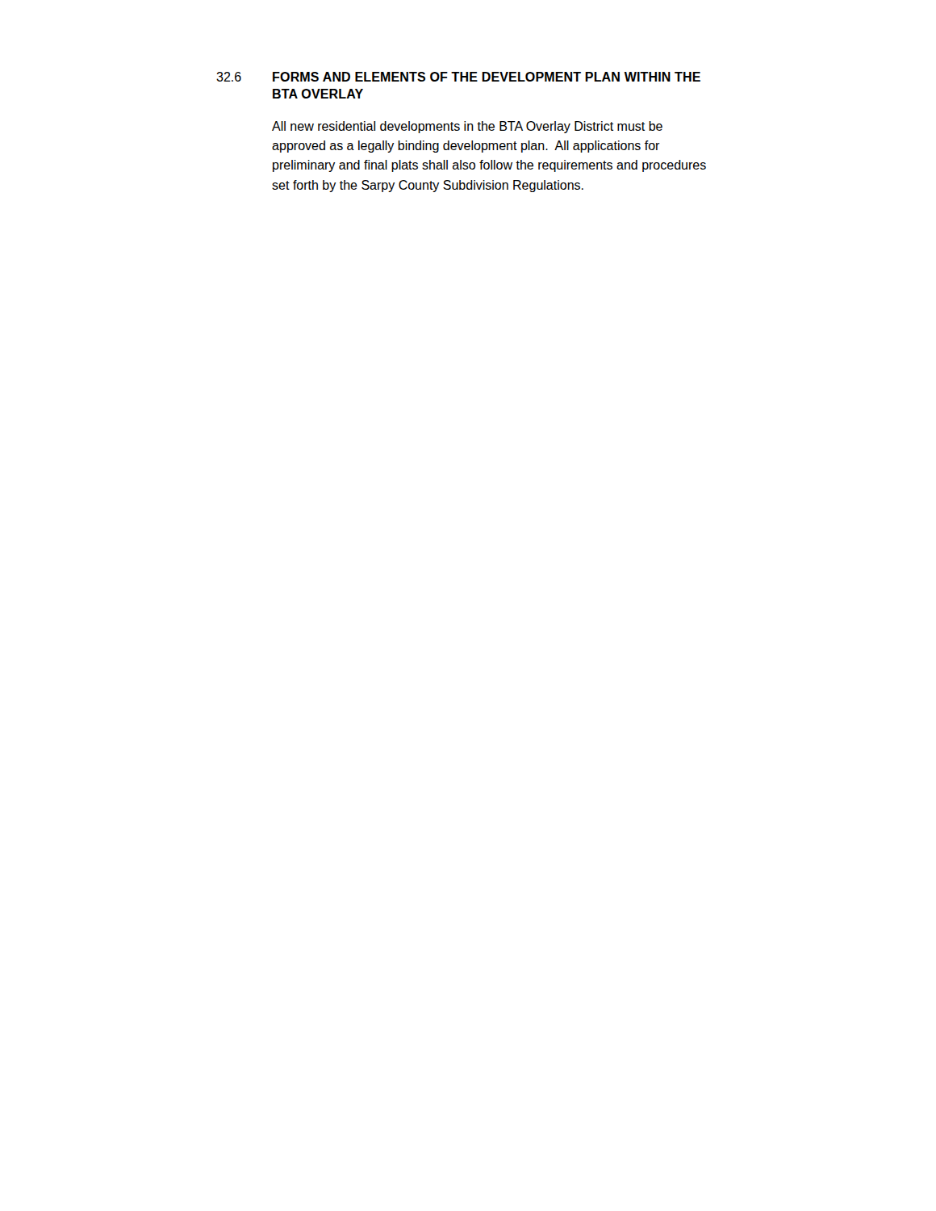32.6
FORMS AND ELEMENTS OF THE DEVELOPMENT PLAN WITHIN THE BTA OVERLAY
All new residential developments in the BTA Overlay District must be approved as a legally binding development plan. All applications for preliminary and final plats shall also follow the requirements and procedures set forth by the Sarpy County Subdivision Regulations.